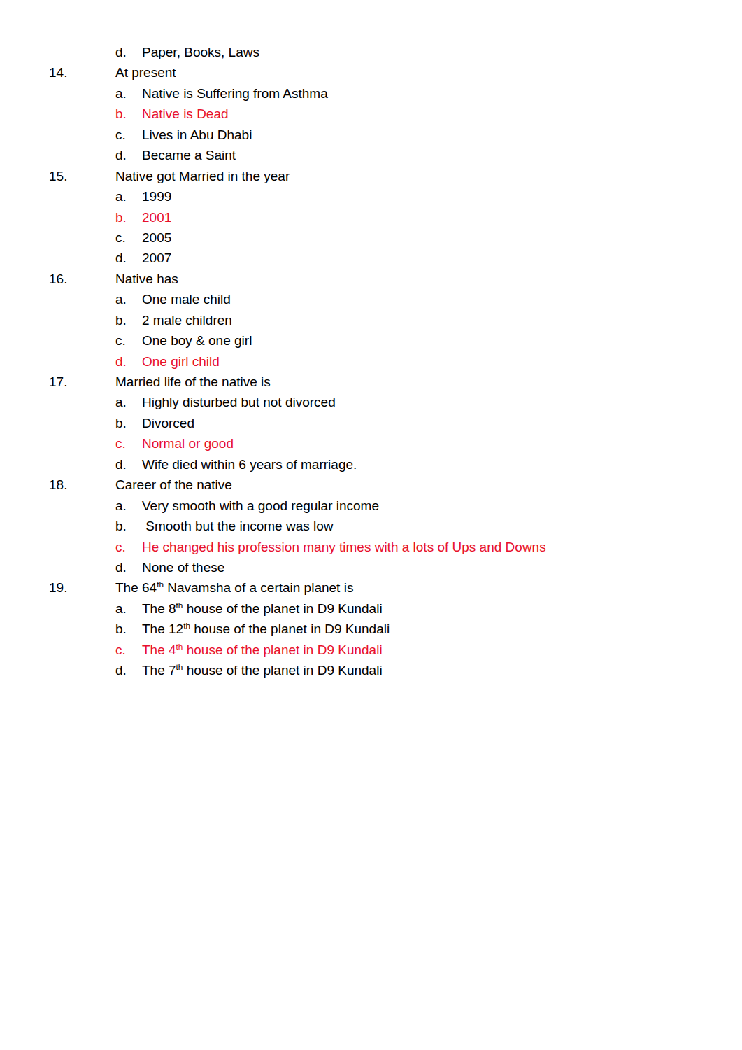d. Paper, Books, Laws
14. At present
a. Native is Suffering from Asthma
b. Native is Dead
c. Lives in Abu Dhabi
d. Became a Saint
15. Native got Married in the year
a. 1999
b. 2001
c. 2005
d. 2007
16. Native has
a. One male child
b. 2 male children
c. One boy & one girl
d. One girl child
17. Married life of the native is
a. Highly disturbed but not divorced
b. Divorced
c. Normal or good
d. Wife died within 6 years of marriage.
18. Career of the native
a. Very smooth with a good regular income
b. Smooth but the income was low
c. He changed his profession many times with a lots of Ups and Downs
d. None of these
19. The 64th Navamsha of a certain planet is
a. The 8th house of the planet in D9 Kundali
b. The 12th house of the planet in D9 Kundali
c. The 4th house of the planet in D9 Kundali
d. The 7th house of the planet in D9 Kundali